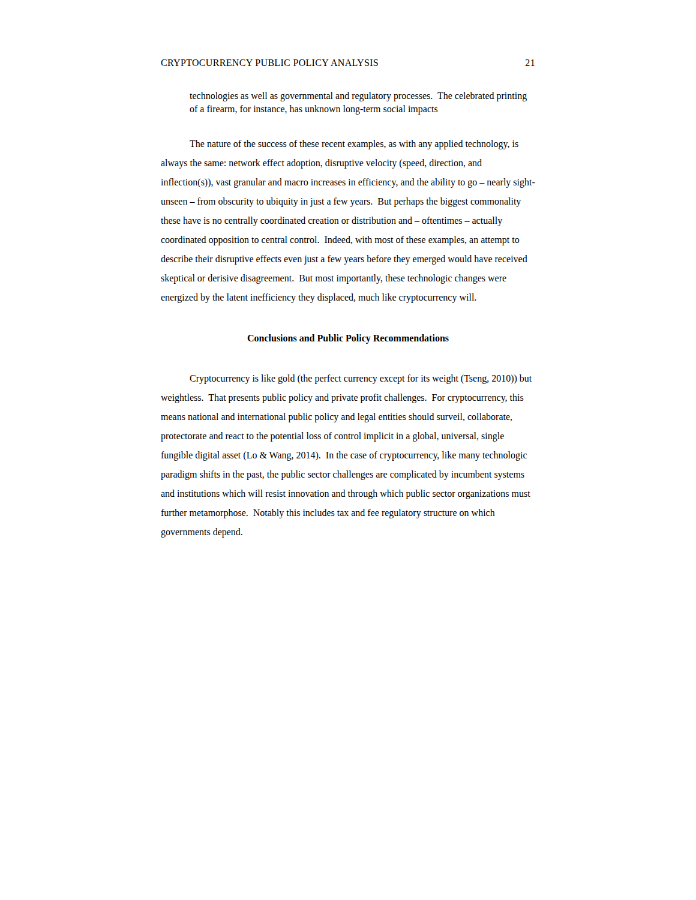Cryptocurrency Public Policy Analysis 21
technologies as well as governmental and regulatory processes. The celebrated printing of a firearm, for instance, has unknown long-term social impacts
The nature of the success of these recent examples, as with any applied technology, is always the same: network effect adoption, disruptive velocity (speed, direction, and inflection(s)), vast granular and macro increases in efficiency, and the ability to go – nearly sight-unseen – from obscurity to ubiquity in just a few years. But perhaps the biggest commonality these have is no centrally coordinated creation or distribution and – oftentimes – actually coordinated opposition to central control. Indeed, with most of these examples, an attempt to describe their disruptive effects even just a few years before they emerged would have received skeptical or derisive disagreement. But most importantly, these technologic changes were energized by the latent inefficiency they displaced, much like cryptocurrency will.
Conclusions and Public Policy Recommendations
Cryptocurrency is like gold (the perfect currency except for its weight (Tseng, 2010)) but weightless. That presents public policy and private profit challenges. For cryptocurrency, this means national and international public policy and legal entities should surveil, collaborate, protectorate and react to the potential loss of control implicit in a global, universal, single fungible digital asset (Lo & Wang, 2014). In the case of cryptocurrency, like many technologic paradigm shifts in the past, the public sector challenges are complicated by incumbent systems and institutions which will resist innovation and through which public sector organizations must further metamorphose. Notably this includes tax and fee regulatory structure on which governments depend.